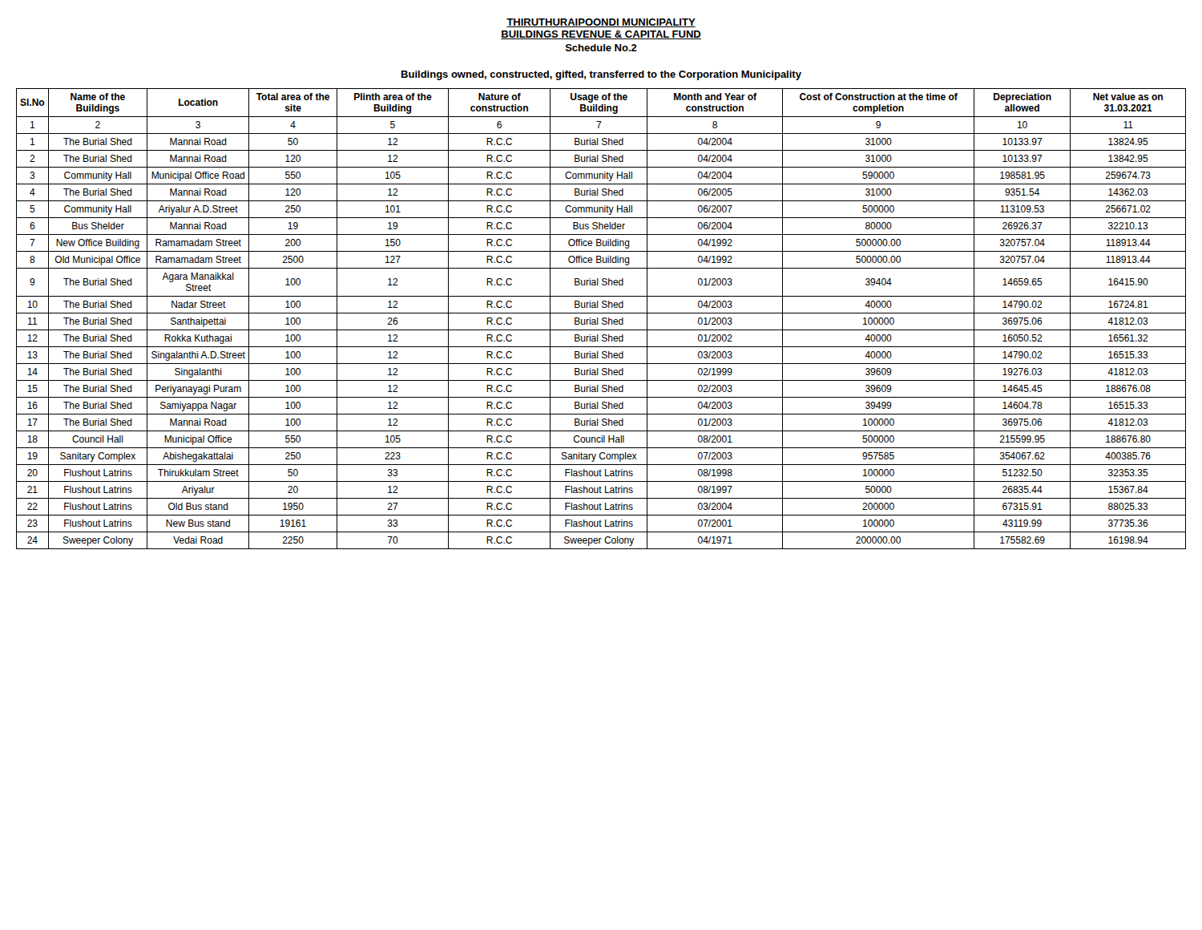THIRUTHURAIPOONDI MUNICIPALITY
BUILDINGS REVENUE & CAPITAL FUND
Schedule No.2
Buildings owned, constructed, gifted, transferred to the Corporation Municipality
| Sl.No | Name of the Buildings | Location | Total area of the site | Plinth area of the Building | Nature of construction | Usage of the Building | Month and Year of construction | Cost of Construction at the time of completion | Depreciation allowed | Net value as on 31.03.2021 |
| --- | --- | --- | --- | --- | --- | --- | --- | --- | --- | --- |
| 1 | 2 | 3 | 4 | 5 | 6 | 7 | 8 | 9 | 10 | 11 |
| 1 | The Burial Shed | Mannai Road | 50 | 12 | R.C.C | Burial Shed | 04/2004 | 31000 | 10133.97 | 13824.95 |
| 2 | The Burial Shed | Mannai Road | 120 | 12 | R.C.C | Burial Shed | 04/2004 | 31000 | 10133.97 | 13842.95 |
| 3 | Community Hall | Municipal Office Road | 550 | 105 | R.C.C | Community Hall | 04/2004 | 590000 | 198581.95 | 259674.73 |
| 4 | The Burial Shed | Mannai Road | 120 | 12 | R.C.C | Burial Shed | 06/2005 | 31000 | 9351.54 | 14362.03 |
| 5 | Community Hall | Ariyalur A.D.Street | 250 | 101 | R.C.C | Community Hall | 06/2007 | 500000 | 113109.53 | 256671.02 |
| 6 | Bus Shelder | Mannai Road | 19 | 19 | R.C.C | Bus Shelder | 06/2004 | 80000 | 26926.37 | 32210.13 |
| 7 | New Office Building | Ramamadam Street | 200 | 150 | R.C.C | Office Building | 04/1992 | 500000.00 | 320757.04 | 118913.44 |
| 8 | Old Municipal Office | Ramamadam Street | 2500 | 127 | R.C.C | Office Building | 04/1992 | 500000.00 | 320757.04 | 118913.44 |
| 9 | The Burial Shed | Agara Manaikkal Street | 100 | 12 | R.C.C | Burial Shed | 01/2003 | 39404 | 14659.65 | 16415.90 |
| 10 | The Burial Shed | Nadar Street | 100 | 12 | R.C.C | Burial Shed | 04/2003 | 40000 | 14790.02 | 16724.81 |
| 11 | The Burial Shed | Santhaipettai | 100 | 26 | R.C.C | Burial Shed | 01/2003 | 100000 | 36975.06 | 41812.03 |
| 12 | The Burial Shed | Rokka Kuthagai | 100 | 12 | R.C.C | Burial Shed | 01/2002 | 40000 | 16050.52 | 16561.32 |
| 13 | The Burial Shed | Singalanthi A.D.Street | 100 | 12 | R.C.C | Burial Shed | 03/2003 | 40000 | 14790.02 | 16515.33 |
| 14 | The Burial Shed | Singalanthi | 100 | 12 | R.C.C | Burial Shed | 02/1999 | 39609 | 19276.03 | 41812.03 |
| 15 | The Burial Shed | Periyanayagi Puram | 100 | 12 | R.C.C | Burial Shed | 02/2003 | 39609 | 14645.45 | 188676.08 |
| 16 | The Burial Shed | Samiyappa Nagar | 100 | 12 | R.C.C | Burial Shed | 04/2003 | 39499 | 14604.78 | 16515.33 |
| 17 | The Burial Shed | Mannai Road | 100 | 12 | R.C.C | Burial Shed | 01/2003 | 100000 | 36975.06 | 41812.03 |
| 18 | Council Hall | Municipal Office | 550 | 105 | R.C.C | Council Hall | 08/2001 | 500000 | 215599.95 | 188676.80 |
| 19 | Sanitary Complex | Abishegakattalai | 250 | 223 | R.C.C | Sanitary Complex | 07/2003 | 957585 | 354067.62 | 400385.76 |
| 20 | Flushout Latrins | Thirukkulam Street | 50 | 33 | R.C.C | Flashout Latrins | 08/1998 | 100000 | 51232.50 | 32353.35 |
| 21 | Flushout Latrins | Ariyalur | 20 | 12 | R.C.C | Flashout Latrins | 08/1997 | 50000 | 26835.44 | 15367.84 |
| 22 | Flushout Latrins | Old Bus stand | 1950 | 27 | R.C.C | Flashout Latrins | 03/2004 | 200000 | 67315.91 | 88025.33 |
| 23 | Flushout Latrins | New Bus stand | 19161 | 33 | R.C.C | Flashout Latrins | 07/2001 | 100000 | 43119.99 | 37735.36 |
| 24 | Sweeper Colony | Vedai Road | 2250 | 70 | R.C.C | Sweeper Colony | 04/1971 | 200000.00 | 175582.69 | 16198.94 |